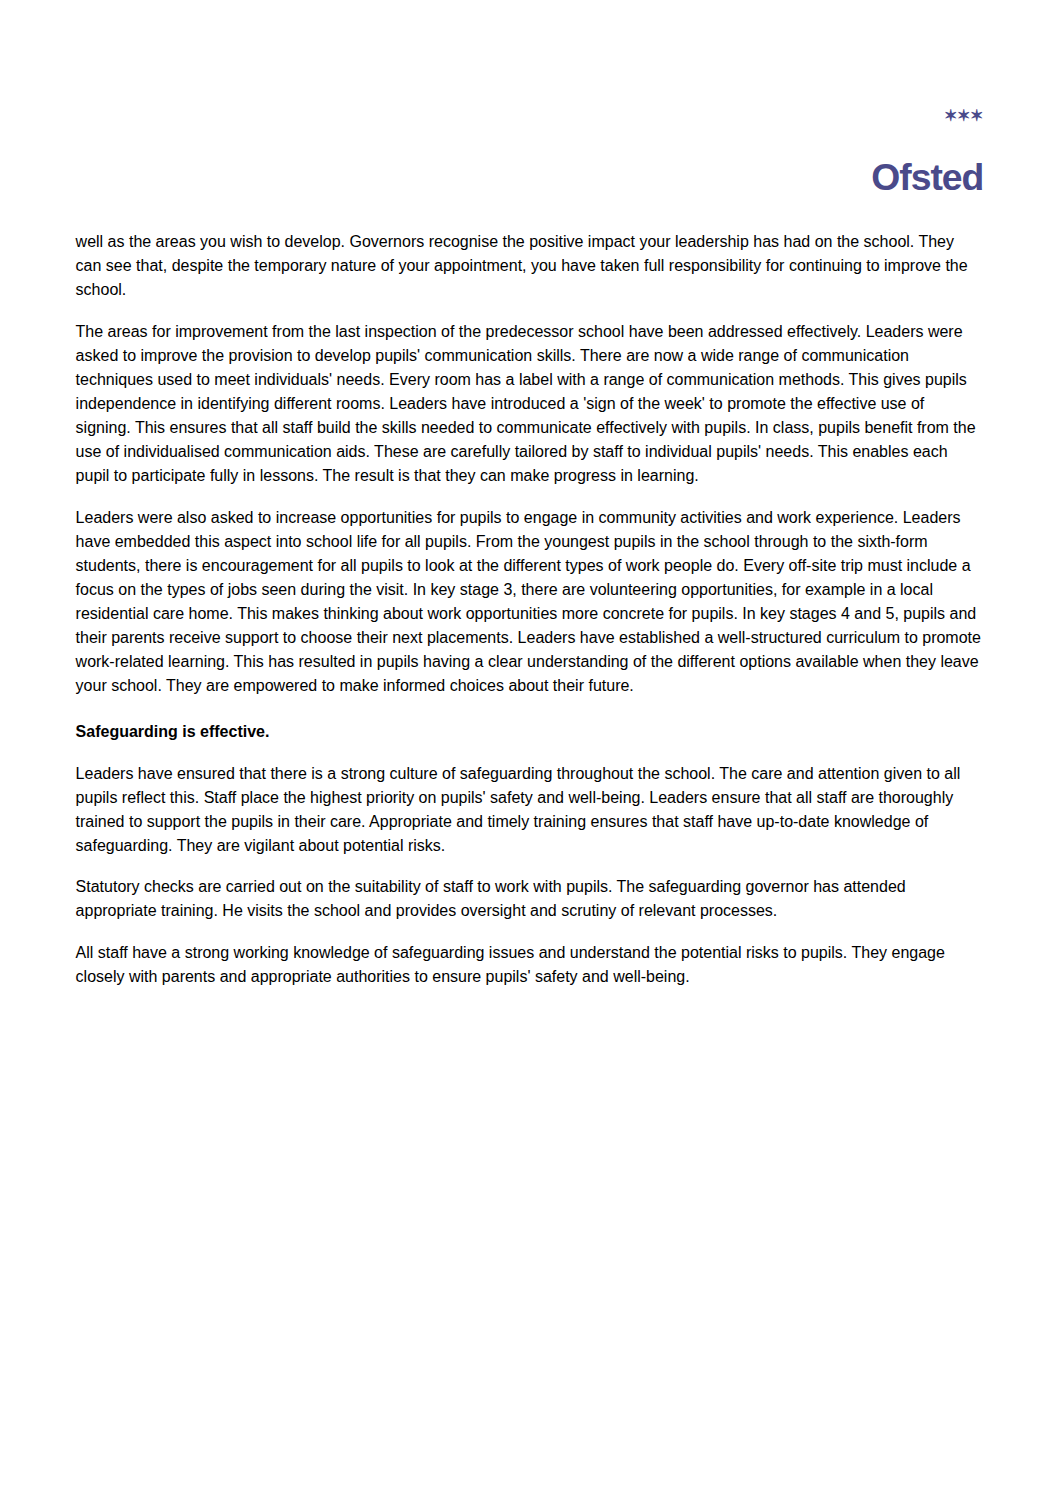✶✶✶
Ofsted
well as the areas you wish to develop. Governors recognise the positive impact your leadership has had on the school. They can see that, despite the temporary nature of your appointment, you have taken full responsibility for continuing to improve the school.
The areas for improvement from the last inspection of the predecessor school have been addressed effectively. Leaders were asked to improve the provision to develop pupils' communication skills. There are now a wide range of communication techniques used to meet individuals' needs. Every room has a label with a range of communication methods. This gives pupils independence in identifying different rooms. Leaders have introduced a 'sign of the week' to promote the effective use of signing. This ensures that all staff build the skills needed to communicate effectively with pupils. In class, pupils benefit from the use of individualised communication aids. These are carefully tailored by staff to individual pupils' needs. This enables each pupil to participate fully in lessons. The result is that they can make progress in learning.
Leaders were also asked to increase opportunities for pupils to engage in community activities and work experience. Leaders have embedded this aspect into school life for all pupils. From the youngest pupils in the school through to the sixth-form students, there is encouragement for all pupils to look at the different types of work people do. Every off-site trip must include a focus on the types of jobs seen during the visit. In key stage 3, there are volunteering opportunities, for example in a local residential care home. This makes thinking about work opportunities more concrete for pupils. In key stages 4 and 5, pupils and their parents receive support to choose their next placements. Leaders have established a well-structured curriculum to promote work-related learning. This has resulted in pupils having a clear understanding of the different options available when they leave your school. They are empowered to make informed choices about their future.
Safeguarding is effective.
Leaders have ensured that there is a strong culture of safeguarding throughout the school. The care and attention given to all pupils reflect this. Staff place the highest priority on pupils' safety and well-being. Leaders ensure that all staff are thoroughly trained to support the pupils in their care. Appropriate and timely training ensures that staff have up-to-date knowledge of safeguarding. They are vigilant about potential risks.
Statutory checks are carried out on the suitability of staff to work with pupils. The safeguarding governor has attended appropriate training. He visits the school and provides oversight and scrutiny of relevant processes.
All staff have a strong working knowledge of safeguarding issues and understand the potential risks to pupils. They engage closely with parents and appropriate authorities to ensure pupils' safety and well-being.